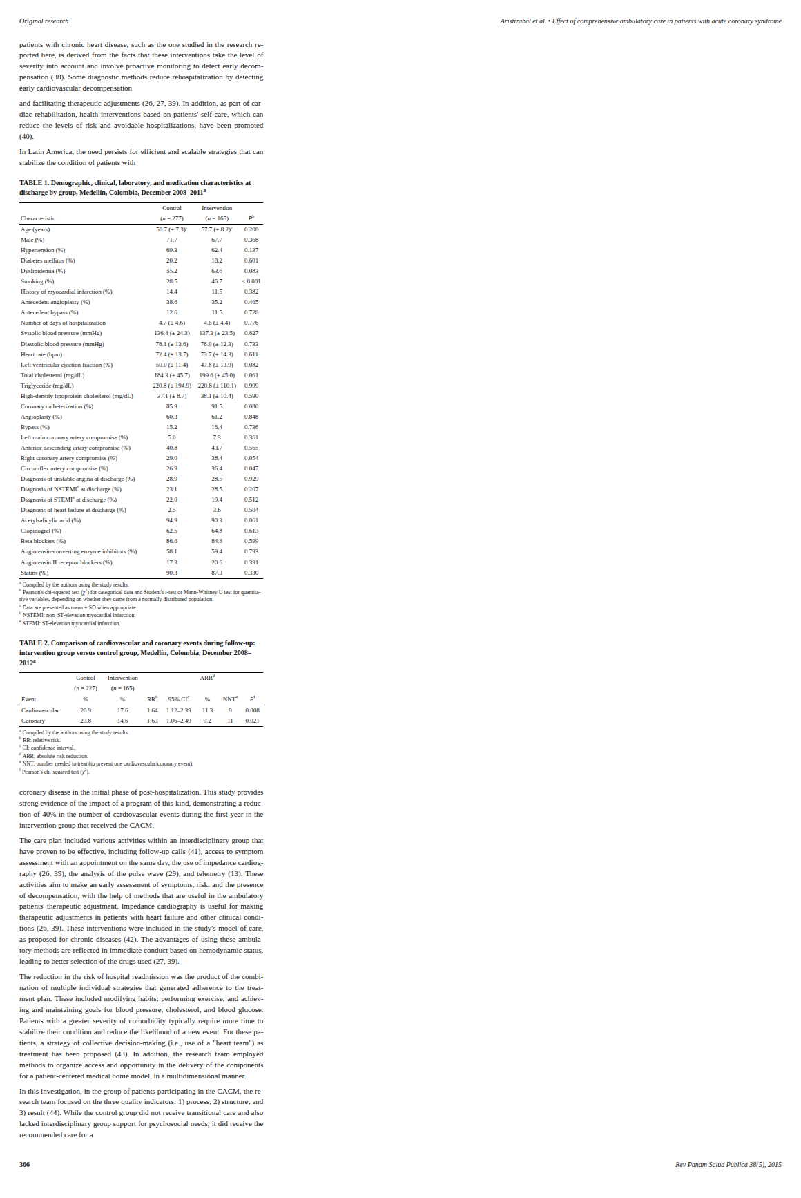Original research
Aristizábal et al. • Effect of comprehensive ambulatory care in patients with acute coronary syndrome
patients with chronic heart disease, such as the one studied in the research reported here, is derived from the facts that these interventions take the level of severity into account and involve proactive monitoring to detect early decompensation (38). Some diagnostic methods reduce rehospitalization by detecting early cardiovascular decompensation
and facilitating therapeutic adjustments (26, 27, 39). In addition, as part of cardiac rehabilitation, health interventions based on patients' self-care, which can reduce the levels of risk and avoidable hospitalizations, have been promoted (40).
In Latin America, the need persists for efficient and scalable strategies that can stabilize the condition of patients with
TABLE 1. Demographic, clinical, laboratory, and medication characteristics at discharge by group, Medellín, Colombia, December 2008–2011a
| | Control | Intervention | |
| --- | --- | --- | --- |
| Characteristic | ( n = 277) | ( n = 165) | P b |
| Age (years) | 58.7 (± 7.3) c | 57.7 (± 8.2) c | 0.208 |
| Male (%) | 71.7 | 67.7 | 0.368 |
| Hypertension (%) | 69.3 | 62.4 | 0.137 |
| Diabetes mellitus (%) | 20.2 | 18.2 | 0.601 |
| Dyslipidemia (%) | 55.2 | 63.6 | 0.083 |
| Smoking (%) | 28.5 | 46.7 | < 0.001 |
| History of myocardial infarction (%) | 14.4 | 11.5 | 0.382 |
| Antecedent angioplasty (%) | 38.6 | 35.2 | 0.465 |
| Antecedent bypass (%) | 12.6 | 11.5 | 0.728 |
| Number of days of hospitalization | 4.7 (± 4.6) | 4.6 (± 4.4) | 0.776 |
| Systolic blood pressure (mmHg) | 136.4 (± 24.3) | 137.3 (± 23.5) | 0.827 |
| Diastolic blood pressure (mmHg) | 78.1 (± 13.6) | 78.9 (± 12.3) | 0.733 |
| Heart rate (bpm) | 72.4 (± 13.7) | 73.7 (± 14.3) | 0.611 |
| Left ventricular ejection fraction (%) | 50.0 (± 11.4) | 47.8 (± 13.9) | 0.082 |
| Total cholesterol (mg/dL) | 184.3 (± 45.7) | 199.6 (± 45.0) | 0.061 |
| Triglyceride (mg/dL) | 220.8 (± 194.9) | 220.8 (± 110.1) | 0.999 |
| High-density lipoprotein cholesterol (mg/dL) | 37.1 (± 8.7) | 38.1 (± 10.4) | 0.590 |
| Coronary catheterization (%) | 85.9 | 91.5 | 0.080 |
| Angioplasty (%) | 60.3 | 61.2 | 0.848 |
| Bypass (%) | 15.2 | 16.4 | 0.736 |
| Left main coronary artery compromise (%) | 5.0 | 7.3 | 0.361 |
| Anterior descending artery compromise (%) | 40.8 | 43.7 | 0.565 |
| Right coronary artery compromise (%) | 29.0 | 38.4 | 0.054 |
| Circumflex artery compromise (%) | 26.9 | 36.4 | 0.047 |
| Diagnosis of unstable angina at discharge (%) | 28.9 | 28.5 | 0.929 |
| Diagnosis of NSTEMI d at discharge (%) | 23.1 | 28.5 | 0.207 |
| Diagnosis of STEMI e at discharge (%) | 22.0 | 19.4 | 0.512 |
| Diagnosis of heart failure at discharge (%) | 2.5 | 3.6 | 0.504 |
| Acetylsalicylic acid (%) | 94.9 | 90.3 | 0.061 |
| Clopidogrel (%) | 62.5 | 64.8 | 0.613 |
| Beta blockers (%) | 86.6 | 84.8 | 0.599 |
| Angiotensin-converting enzyme inhibitors (%) | 58.1 | 59.4 | 0.793 |
| Angiotensin II receptor blockers (%) | 17.3 | 20.6 | 0.391 |
| Statins (%) | 90.3 | 87.3 | 0.330 |
a Compiled by the authors using the study results.
b Pearson's chi-squared test (χ2) for categorical data and Student's t-test or Mann-Whitney U test for quantitative variables, depending on whether they came from a normally distributed population.
c Data are presented as mean ± SD when appropriate.
d NSTEMI: non–ST-elevation myocardial infarction.
e STEMI: ST-elevation myocardial infarction.
TABLE 2. Comparison of cardiovascular and coronary events during follow-up: intervention group versus control group, Medellín, Colombia, December 2008–2012a
| | Control | Intervention | | | ARR d | | |
| --- | --- | --- | --- | --- | --- | --- | --- |
| | ( n = 227) | ( n = 165) | | | | | |
| Event | % | % | RR b | 95% CI c | % | NNT e | P f |
| Cardiovascular | 28.9 | 17.6 | 1.64 | 1.12–2.39 | 11.3 | 9 | 0.008 |
| Coronary | 23.8 | 14.6 | 1.63 | 1.06–2.49 | 9.2 | 11 | 0.021 |
a Compiled by the authors using the study results.
b RR: relative risk.
c CI: confidence interval.
d ARR: absolute risk reduction.
e NNT: number needed to treat (to prevent one cardiovascular/coronary event).
f Pearson's chi-squared test (χ2).
coronary disease in the initial phase of post-hospitalization. This study provides strong evidence of the impact of a program of this kind, demonstrating a reduction of 40% in the number of cardiovascular events during the first year in the intervention group that received the CACM.
The care plan included various activities within an interdisciplinary group that have proven to be effective, including follow-up calls (41), access to symptom assessment with an appointment on the same day, the use of impedance cardiography (26, 39), the analysis of the pulse wave (29), and telemetry (13). These activities aim to make an early assessment of symptoms, risk, and the presence of decompensation, with the help of methods that are useful in the ambulatory patients' therapeutic adjustment. Impedance cardiography is useful for making therapeutic adjustments in patients with heart failure and other clinical conditions (26, 39). These interventions were included in the study's model of care, as proposed for chronic diseases (42). The advantages of using these ambulatory methods are reflected in immediate conduct based on hemodynamic status, leading to better selection of the drugs used (27, 39).
The reduction in the risk of hospital readmission was the product of the combination of multiple individual strategies that generated adherence to the treatment plan. These included modifying habits; performing exercise; and achieving and maintaining goals for blood pressure, cholesterol, and blood glucose. Patients with a greater severity of comorbidity typically require more time to stabilize their condition and reduce the likelihood of a new event. For these patients, a strategy of collective decision-making (i.e., use of a "heart team") as treatment has been proposed (43). In addition, the research team employed methods to organize access and opportunity in the delivery of the components for a patient-centered medical home model, in a multidimensional manner.
In this investigation, in the group of patients participating in the CACM, the research team focused on the three quality indicators: 1) process; 2) structure; and 3) result (44). While the control group did not receive transitional care and also lacked interdisciplinary group support for psychosocial needs, it did receive the recommended care for a
366
Rev Panam Salud Publica 38(5), 2015